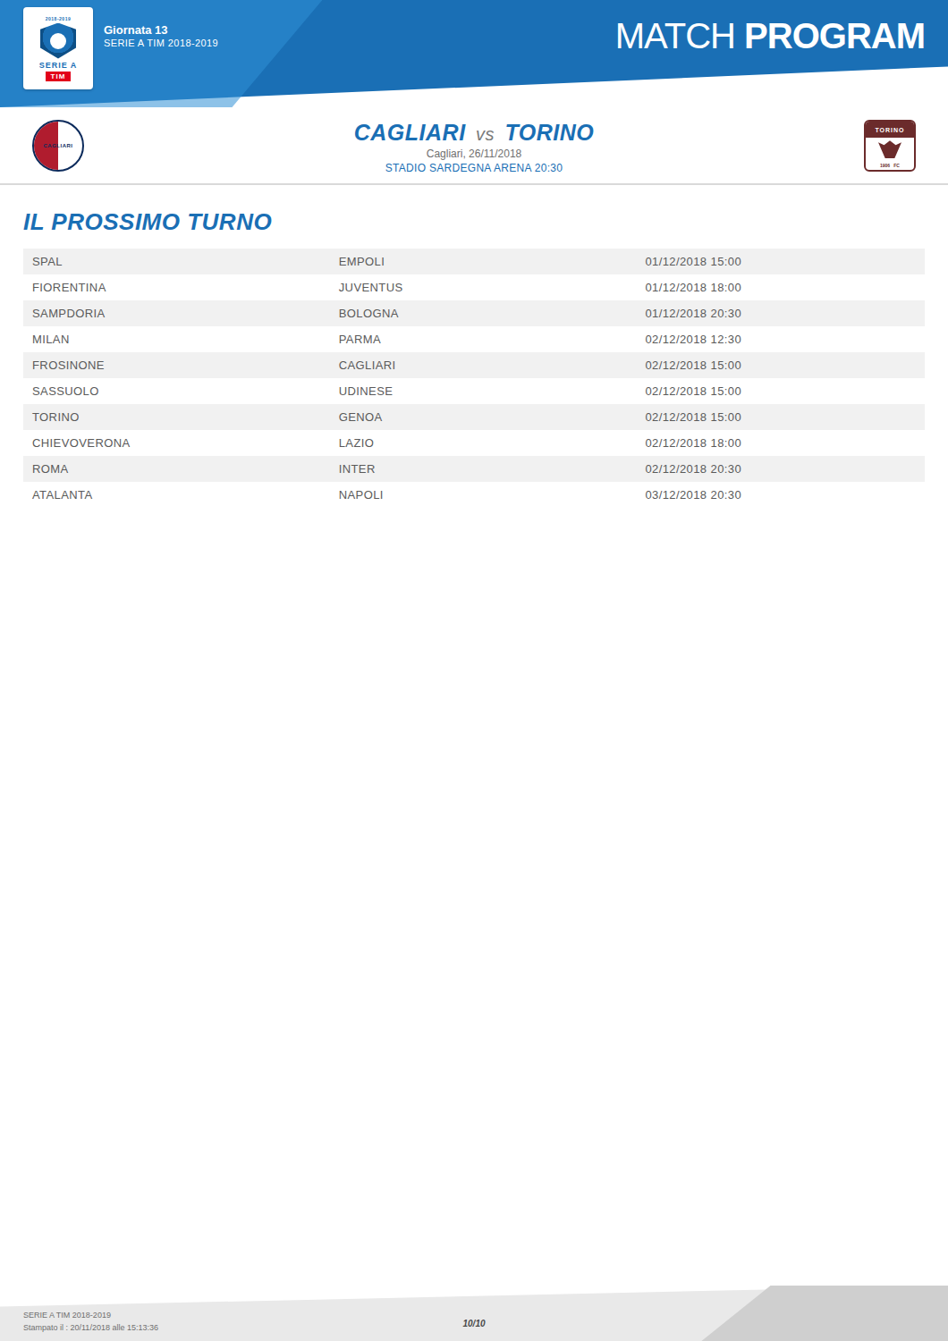2018-2019 SERIE A TIM
Giornata 13
SERIE A TIM 2018-2019
MATCH PROGRAM
CAGLIARI vs TORINO
Cagliari, 26/11/2018
STADIO SARDEGNA ARENA 20:30
TORINO
1906 FC
IL PROSSIMO TURNO
| SPAL | EMPOLI | 01/12/2018 15:00 |
| FIORENTINA | JUVENTUS | 01/12/2018 18:00 |
| SAMPDORIA | BOLOGNA | 01/12/2018 20:30 |
| MILAN | PARMA | 02/12/2018 12:30 |
| FROSINONE | CAGLIARI | 02/12/2018 15:00 |
| SASSUOLO | UDINESE | 02/12/2018 15:00 |
| TORINO | GENOA | 02/12/2018 15:00 |
| CHIEVOVERONA | LAZIO | 02/12/2018 18:00 |
| ROMA | INTER | 02/12/2018 20:30 |
| ATALANTA | NAPOLI | 03/12/2018 20:30 |
SERIE A TIM 2018-2019
Stampato il : 20/11/2018 alle 15:13:36
10/10